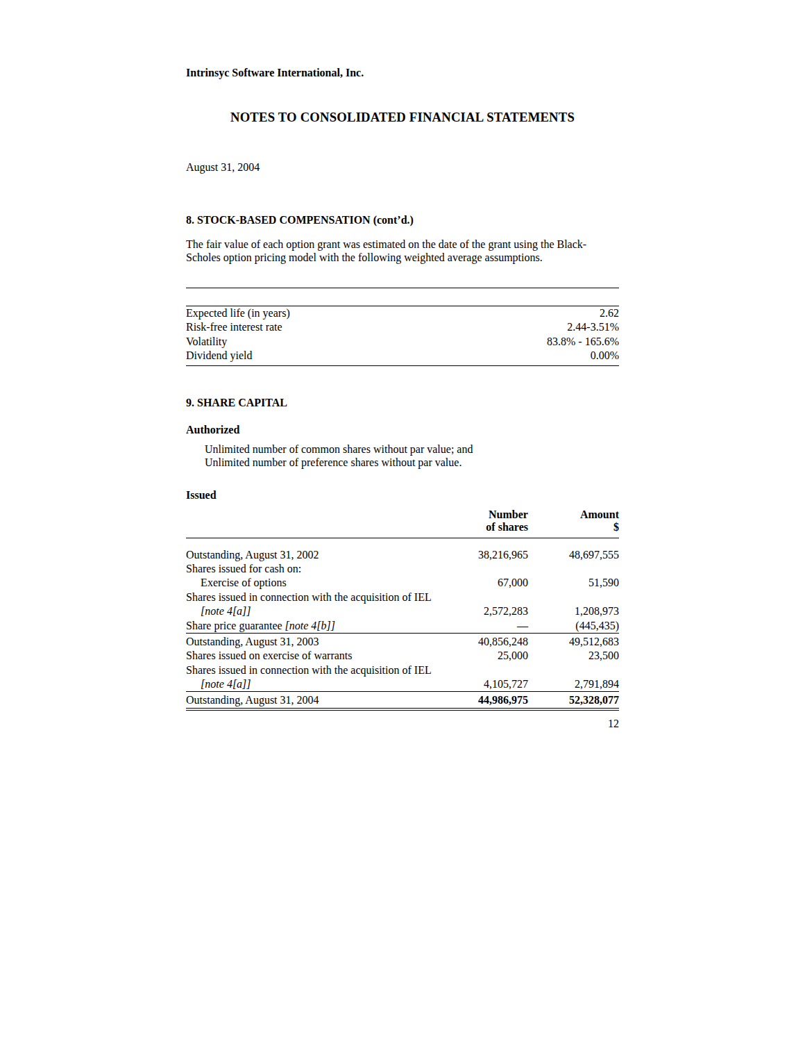Intrinsyc Software International, Inc.
NOTES TO CONSOLIDATED FINANCIAL STATEMENTS
August 31, 2004
8. STOCK-BASED COMPENSATION (cont’d.)
The fair value of each option grant was estimated on the date of the grant using the Black-Scholes option pricing model with the following weighted average assumptions.
| Expected life (in years) | 2.62 |
| Risk-free interest rate | 2.44-3.51% |
| Volatility | 83.8% - 165.6% |
| Dividend yield | 0.00% |
9. SHARE CAPITAL
Authorized
Unlimited number of common shares without par value; and
Unlimited number of preference shares without par value.
Issued
| | Number of shares | Amount $ |
| --- | --- | --- |
| Outstanding, August 31, 2002 | 38,216,965 | 48,697,555 |
| Shares issued for cash on: | | |
| Exercise of options | 67,000 | 51,590 |
| Shares issued in connection with the acquisition of IEL | | |
| [note 4[a]] | 2,572,283 | 1,208,973 |
| Share price guarantee [note 4[b]] | — | (445,435) |
| Outstanding, August 31, 2003 | 40,856,248 | 49,512,683 |
| Shares issued on exercise of warrants | 25,000 | 23,500 |
| Shares issued in connection with the acquisition of IEL | | |
| [note 4[a]] | 4,105,727 | 2,791,894 |
| Outstanding, August 31, 2004 | 44,986,975 | 52,328,077 |
12